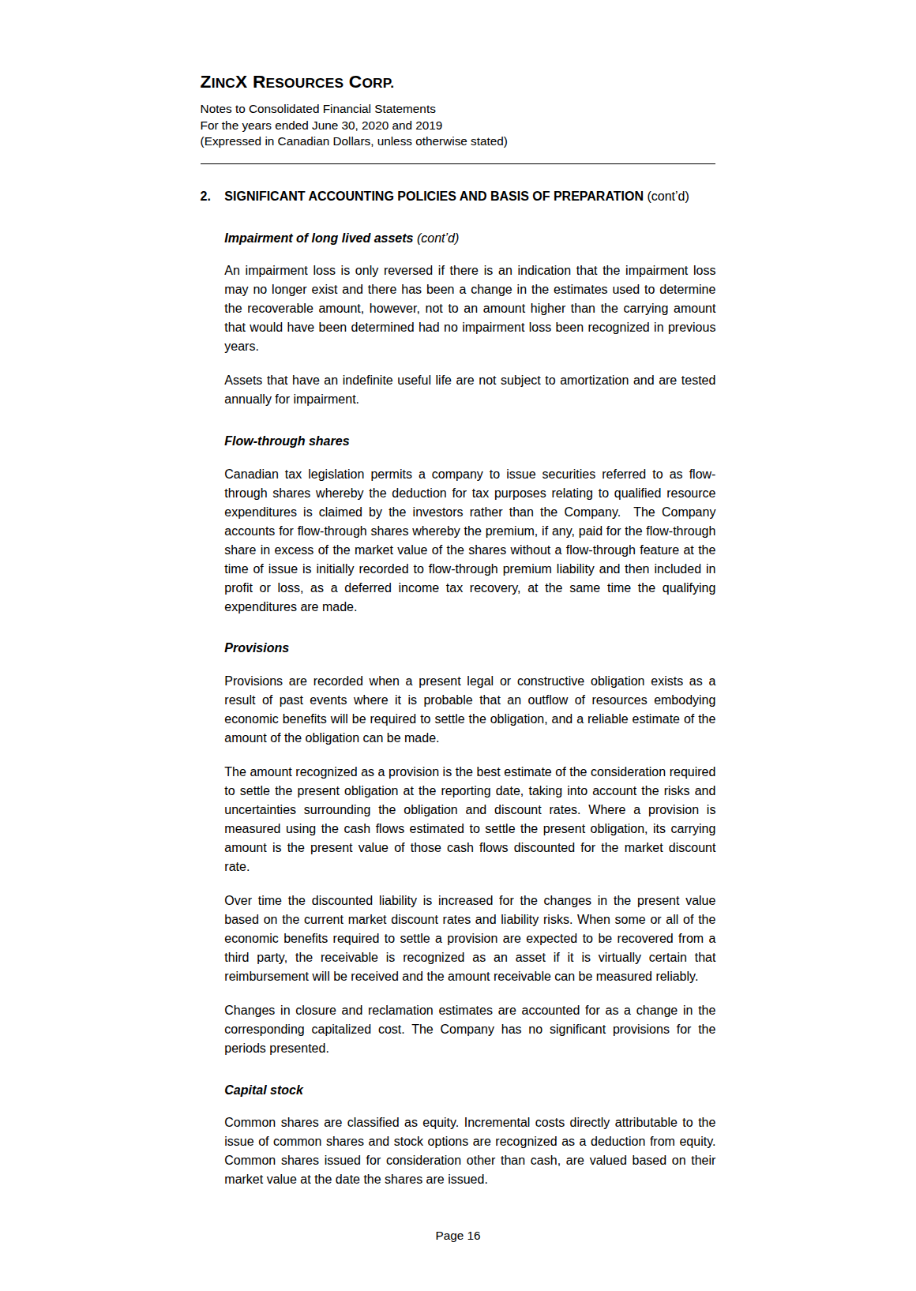ZINCX RESOURCES CORP.
Notes to Consolidated Financial Statements
For the years ended June 30, 2020 and 2019
(Expressed in Canadian Dollars, unless otherwise stated)
2. SIGNIFICANT ACCOUNTING POLICIES AND BASIS OF PREPARATION (cont’d)
Impairment of long lived assets (cont’d)
An impairment loss is only reversed if there is an indication that the impairment loss may no longer exist and there has been a change in the estimates used to determine the recoverable amount, however, not to an amount higher than the carrying amount that would have been determined had no impairment loss been recognized in previous years.
Assets that have an indefinite useful life are not subject to amortization and are tested annually for impairment.
Flow-through shares
Canadian tax legislation permits a company to issue securities referred to as flow-through shares whereby the deduction for tax purposes relating to qualified resource expenditures is claimed by the investors rather than the Company. The Company accounts for flow-through shares whereby the premium, if any, paid for the flow-through share in excess of the market value of the shares without a flow-through feature at the time of issue is initially recorded to flow-through premium liability and then included in profit or loss, as a deferred income tax recovery, at the same time the qualifying expenditures are made.
Provisions
Provisions are recorded when a present legal or constructive obligation exists as a result of past events where it is probable that an outflow of resources embodying economic benefits will be required to settle the obligation, and a reliable estimate of the amount of the obligation can be made.
The amount recognized as a provision is the best estimate of the consideration required to settle the present obligation at the reporting date, taking into account the risks and uncertainties surrounding the obligation and discount rates. Where a provision is measured using the cash flows estimated to settle the present obligation, its carrying amount is the present value of those cash flows discounted for the market discount rate.
Over time the discounted liability is increased for the changes in the present value based on the current market discount rates and liability risks. When some or all of the economic benefits required to settle a provision are expected to be recovered from a third party, the receivable is recognized as an asset if it is virtually certain that reimbursement will be received and the amount receivable can be measured reliably.
Changes in closure and reclamation estimates are accounted for as a change in the corresponding capitalized cost. The Company has no significant provisions for the periods presented.
Capital stock
Common shares are classified as equity. Incremental costs directly attributable to the issue of common shares and stock options are recognized as a deduction from equity. Common shares issued for consideration other than cash, are valued based on their market value at the date the shares are issued.
Page 16